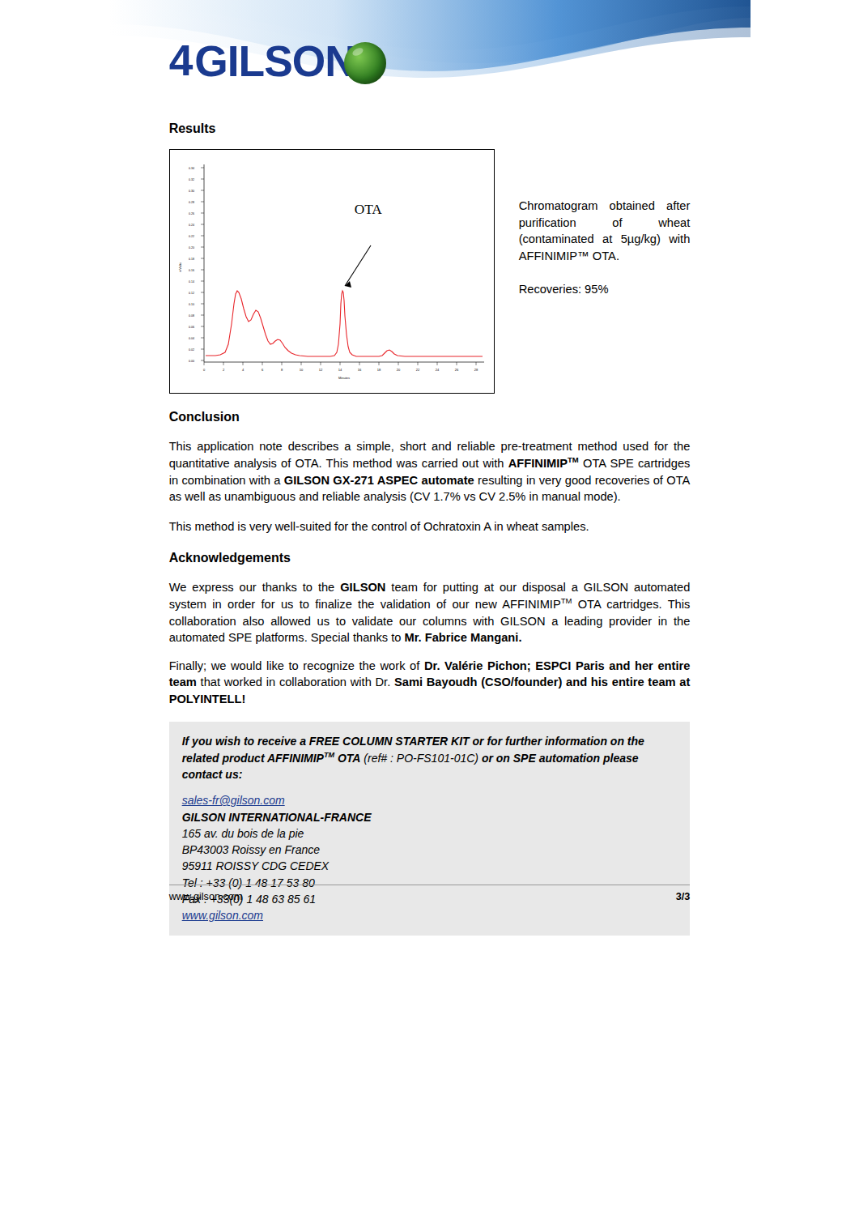4 GILSON
Results
0.34 0.32 0.30 0.28 0.26 0.24 0.22 0.20 0.18 0.16 0.14 0.12 0.10 0.08 0.06 0.04 0.02 0.00 mVolts 0 2 4 6 8 10 12 14 16 18 20 22 24 26 28 Minutes
OTA
Chromatogram obtained after purification of wheat (contaminated at 5µg/kg) with AFFINIMIP™ OTA.
Recoveries: 95%
Conclusion
This application note describes a simple, short and reliable pre-treatment method used for the quantitative analysis of OTA. This method was carried out with AFFINIMIPTM OTA SPE cartridges in combination with a GILSON GX-271 ASPEC automate resulting in very good recoveries of OTA as well as unambiguous and reliable analysis (CV 1.7% vs CV 2.5% in manual mode).
This method is very well-suited for the control of Ochratoxin A in wheat samples.
Acknowledgements
We express our thanks to the GILSON team for putting at our disposal a GILSON automated system in order for us to finalize the validation of our new AFFINIMIPTM OTA cartridges. This collaboration also allowed us to validate our columns with GILSON a leading provider in the automated SPE platforms. Special thanks to Mr. Fabrice Mangani.
Finally; we would like to recognize the work of Dr. Valérie Pichon; ESPCI Paris and her entire team that worked in collaboration with Dr. Sami Bayoudh (CSO/founder) and his entire team at POLYINTELL!
If you wish to receive a FREE COLUMN STARTER KIT or for further information on the related product AFFINIMIPTM OTA (ref# : PO-FS101-01C) or on SPE automation please contact us:
sales-fr@gilson.com
GILSON INTERNATIONAL-FRANCE
165 av. du bois de la pie
BP43003 Roissy en France
95911 ROISSY CDG CEDEX
Tel : +33 (0) 1 48 17 53 80
Fax : +33(0) 1 48 63 85 61
www.gilson.com
www.gilson.com 3/3